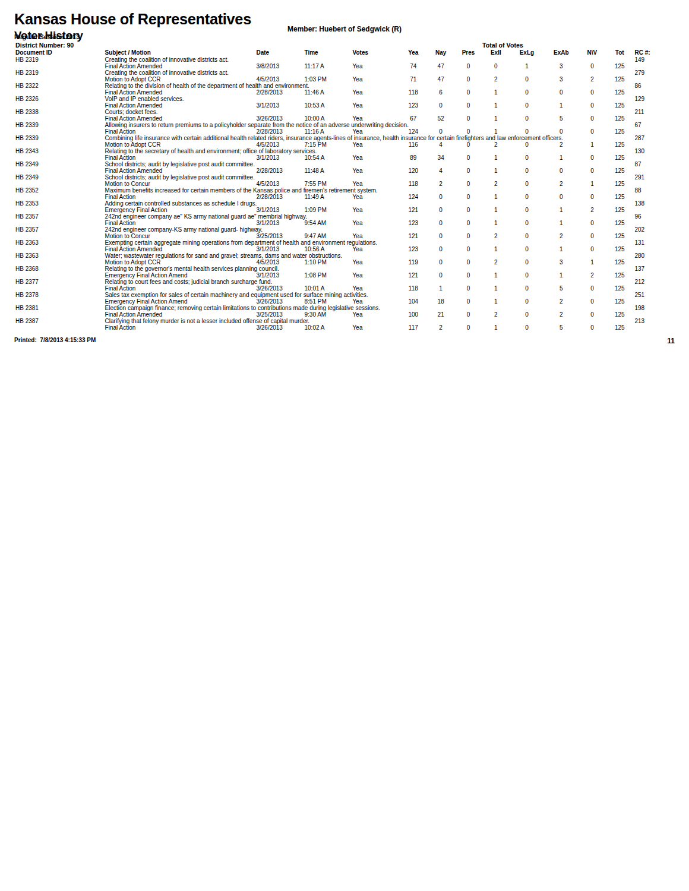Kansas House of Representatives
Voter History
Member: Huebert of Sedgwick (R)
Regular Session 2013
| District Number: 90 | Total of Votes | |
| Document ID | Subject / Motion | Date | Time | Votes | Yea | Nay | Pres | ExII | ExLg | ExAb | N\V | Tot | RC #: |
| HB 2319 | Creating the coalition of innovative districts act. | 149 |
| | Final Action Amended | 3/8/2013 | 11:17 A | Yea | 74 | 47 | 0 | 0 | 1 | 3 | 0 | 125 | |
| HB 2319 | Creating the coalition of innovative districts act. | 279 |
| | Motion to Adopt CCR | 4/5/2013 | 1:03 PM | Yea | 71 | 47 | 0 | 2 | 0 | 3 | 2 | 125 | |
| HB 2322 | Relating to the division of health of the department of health and environment. | 86 |
| | Final Action Amended | 2/28/2013 | 11:46 A | Yea | 118 | 6 | 0 | 1 | 0 | 0 | 0 | 125 | |
| HB 2326 | VoIP and IP enabled services. | 129 |
| | Final Action Amended | 3/1/2013 | 10:53 A | Yea | 123 | 0 | 0 | 1 | 0 | 1 | 0 | 125 | |
| HB 2338 | Courts; docket fees. | 211 |
| | Final Action Amended | 3/26/2013 | 10:00 A | Yea | 67 | 52 | 0 | 1 | 0 | 5 | 0 | 125 | |
| HB 2339 | Allowing insurers to return premiums to a policyholder separate from the notice of an adverse underwriting decision. | 67 |
| | Final Action | 2/28/2013 | 11:16 A | Yea | 124 | 0 | 0 | 1 | 0 | 0 | 0 | 125 | |
| HB 2339 | Combining life insurance with certain additional health related riders, insurance agents-lines of insurance, health insurance for certain firefighters and law enforcement officers. | 287 |
| | Motion to Adopt CCR | 4/5/2013 | 7:15 PM | Yea | 116 | 4 | 0 | 2 | 0 | 2 | 1 | 125 | |
| HB 2343 | Relating to the secretary of health and environment; office of laboratory services. | 130 |
| | Final Action | 3/1/2013 | 10:54 A | Yea | 89 | 34 | 0 | 1 | 0 | 1 | 0 | 125 | |
| HB 2349 | School districts; audit by legislative post audit committee. | 87 |
| | Final Action Amended | 2/28/2013 | 11:48 A | Yea | 120 | 4 | 0 | 1 | 0 | 0 | 0 | 125 | |
| HB 2349 | School districts; audit by legislative post audit committee. | 291 |
| | Motion to Concur | 4/5/2013 | 7:55 PM | Yea | 118 | 2 | 0 | 2 | 0 | 2 | 1 | 125 | |
| HB 2352 | Maximum benefits increased for certain members of the Kansas police and firemen's retirement system. | 88 |
| | Final Action | 2/28/2013 | 11:49 A | Yea | 124 | 0 | 0 | 1 | 0 | 0 | 0 | 125 | |
| HB 2353 | Adding certain controlled substances as schedule I drugs. | 138 |
| | Emergency Final Action | 3/1/2013 | 1:09 PM | Yea | 121 | 0 | 0 | 1 | 0 | 1 | 2 | 125 | |
| HB 2357 | 242nd engineer company ae" KS army national guard ae" membrial highway. | 96 |
| | Final Action | 3/1/2013 | 9:54 AM | Yea | 123 | 0 | 0 | 1 | 0 | 1 | 0 | 125 | |
| HB 2357 | 242nd engineer company-KS army national guard- highway. | 202 |
| | Motion to Concur | 3/25/2013 | 9:47 AM | Yea | 121 | 0 | 0 | 2 | 0 | 2 | 0 | 125 | |
| HB 2363 | Exempting certain aggregate mining operations from department of health and environment regulations. | 131 |
| | Final Action Amended | 3/1/2013 | 10:56 A | Yea | 123 | 0 | 0 | 1 | 0 | 1 | 0 | 125 | |
| HB 2363 | Water; wastewater regulations for sand and gravel; streams, dams and water obstructions. | 280 |
| | Motion to Adopt CCR | 4/5/2013 | 1:10 PM | Yea | 119 | 0 | 0 | 2 | 0 | 3 | 1 | 125 | |
| HB 2368 | Relating to the governor's mental health services planning council. | 137 |
| | Emergency Final Action Amend | 3/1/2013 | 1:08 PM | Yea | 121 | 0 | 0 | 1 | 0 | 1 | 2 | 125 | |
| HB 2377 | Relating to court fees and costs; judicial branch surcharge fund. | 212 |
| | Final Action | 3/26/2013 | 10:01 A | Yea | 118 | 1 | 0 | 1 | 0 | 5 | 0 | 125 | |
| HB 2378 | Sales tax exemption for sales of certain machinery and equipment used for surface mining activities. | 251 |
| | Emergency Final Action Amend | 3/26/2013 | 8:51 PM | Yea | 104 | 18 | 0 | 1 | 0 | 2 | 0 | 125 | |
| HB 2381 | Election campaign finance; removing certain limitations to contributions made during legislative sessions. | 198 |
| | Final Action Amended | 3/25/2013 | 9:30 AM | Yea | 100 | 21 | 0 | 2 | 0 | 2 | 0 | 125 | |
| HB 2387 | Clarifying that felony murder is not a lesser included offense of capital murder. | 213 |
| | Final Action | 3/26/2013 | 10:02 A | Yea | 117 | 2 | 0 | 1 | 0 | 5 | 0 | 125 | |
11 Printed: 7/8/2013 4:15:33 PM